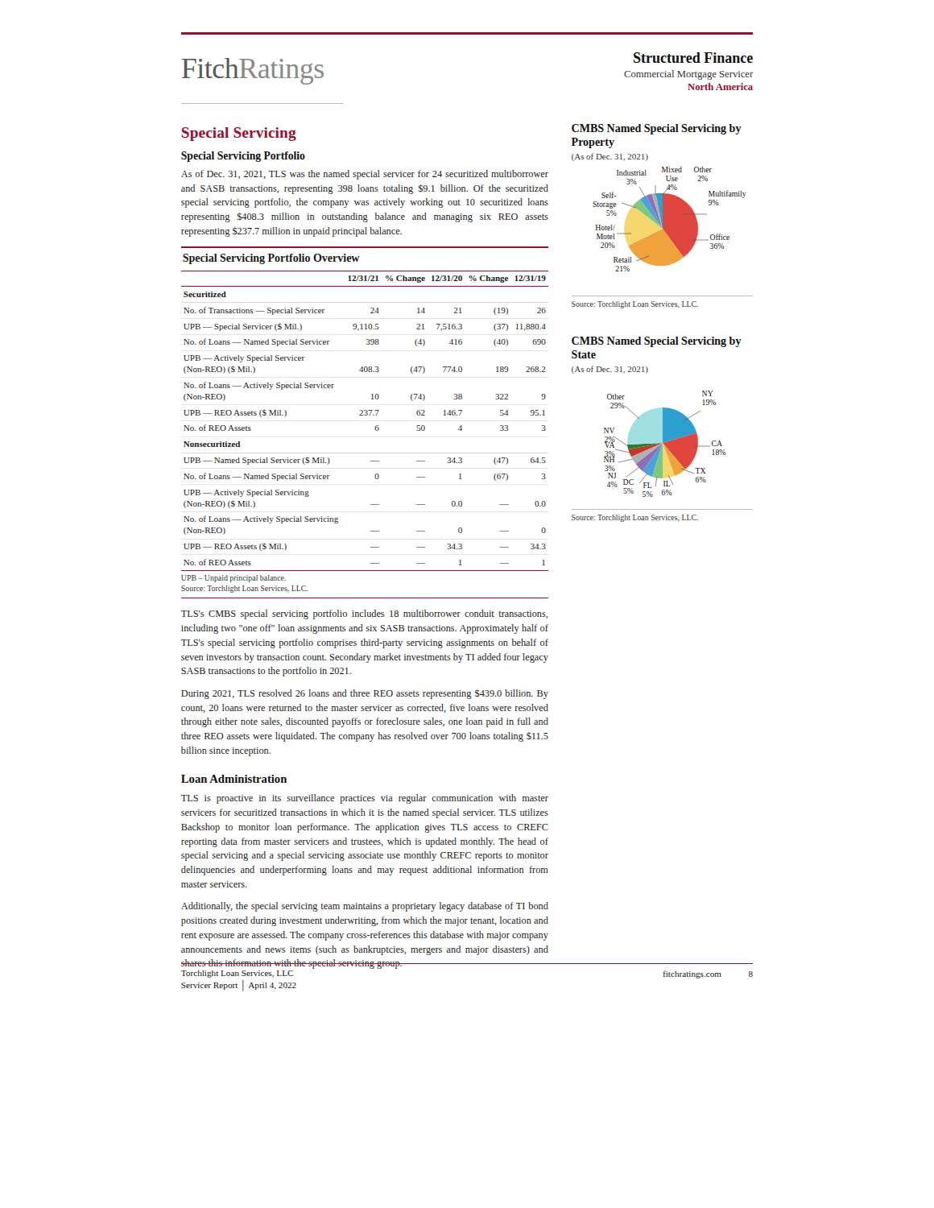Fitch Ratings
Structured Finance
Commercial Mortgage Servicer
North America
Special Servicing
Special Servicing Portfolio
As of Dec. 31, 2021, TLS was the named special servicer for 24 securitized multiborrower and SASB transactions, representing 398 loans totaling $9.1 billion. Of the securitized special servicing portfolio, the company was actively working out 10 securitized loans representing $408.3 million in outstanding balance and managing six REO assets representing $237.7 million in unpaid principal balance.
Special Servicing Portfolio Overview
| | 12/31/21 | % Change | 12/31/20 | % Change | 12/31/19 |
| --- | --- | --- | --- | --- | --- |
| Securitized |
| No. of Transactions — Special Servicer | 24 | 14 | 21 | (19) | 26 |
| UPB — Special Servicer ($ Mil.) | 9,110.5 | 21 | 7,516.3 | (37) | 11,880.4 |
| No. of Loans — Named Special Servicer | 398 | (4) | 416 | (40) | 690 |
| UPB — Actively Special Servicer (Non-REO) ($ Mil.) | 408.3 | (47) | 774.0 | 189 | 268.2 |
| No. of Loans — Actively Special Servicer (Non-REO) | 10 | (74) | 38 | 322 | 9 |
| UPB — REO Assets ($ Mil.) | 237.7 | 62 | 146.7 | 54 | 95.1 |
| No. of REO Assets | 6 | 50 | 4 | 33 | 3 |
| Nonsecuritized |
| UPB — Named Special Servicer ($ Mil.) | — | — | 34.3 | (47) | 64.5 |
| No. of Loans — Named Special Servicer | 0 | — | 1 | (67) | 3 |
| UPB — Actively Special Servicing (Non-REO) ($ Mil.) | — | — | 0.0 | — | 0.0 |
| No. of Loans — Actively Special Servicing (Non-REO) | — | — | 0 | — | 0 |
| UPB — REO Assets ($ Mil.) | — | — | 34.3 | — | 34.3 |
| No. of REO Assets | — | — | 1 | — | 1 |
UPB – Unpaid principal balance.
Source: Torchlight Loan Services, LLC.
TLS's CMBS special servicing portfolio includes 18 multiborrower conduit transactions, including two "one off" loan assignments and six SASB transactions. Approximately half of TLS's special servicing portfolio comprises third-party servicing assignments on behalf of seven investors by transaction count. Secondary market investments by TI added four legacy SASB transactions to the portfolio in 2021.
During 2021, TLS resolved 26 loans and three REO assets representing $439.0 billion. By count, 20 loans were returned to the master servicer as corrected, five loans were resolved through either note sales, discounted payoffs or foreclosure sales, one loan paid in full and three REO assets were liquidated. The company has resolved over 700 loans totaling $11.5 billion since inception.
Loan Administration
TLS is proactive in its surveillance practices via regular communication with master servicers for securitized transactions in which it is the named special servicer. TLS utilizes Backshop to monitor loan performance. The application gives TLS access to CREFC reporting data from master servicers and trustees, which is updated monthly. The head of special servicing and a special servicing associate use monthly CREFC reports to monitor delinquencies and underperforming loans and may request additional information from master servicers.
Additionally, the special servicing team maintains a proprietary legacy database of TI bond positions created during investment underwriting, from which the major tenant, location and rent exposure are assessed. The company cross-references this database with major company announcements and news items (such as bankruptcies, mergers and major disasters) and shares this information with the special servicing group.
CMBS Named Special Servicing by Property
(As of Dec. 31, 2021)
Multifamily
9%
Office
36%
Retail
21%
Hotel/
Motel
20%
Self-
Storage
5%
Industrial
3%
Mixed
Use
4%
Other
2%
Source: Torchlight Loan Services, LLC.
CMBS Named Special Servicing by State
(As of Dec. 31, 2021)
NY
19%
CA
18%
TX
6%
IL
6%
FL
5%
DC
5%
NJ
4%
NH
3%
VA
3%
NV
2%
Other
29%
Source: Torchlight Loan Services, LLC.
Torchlight Loan Services, LLC
Servicer Report │ April 4, 2022
fitchratings.com8